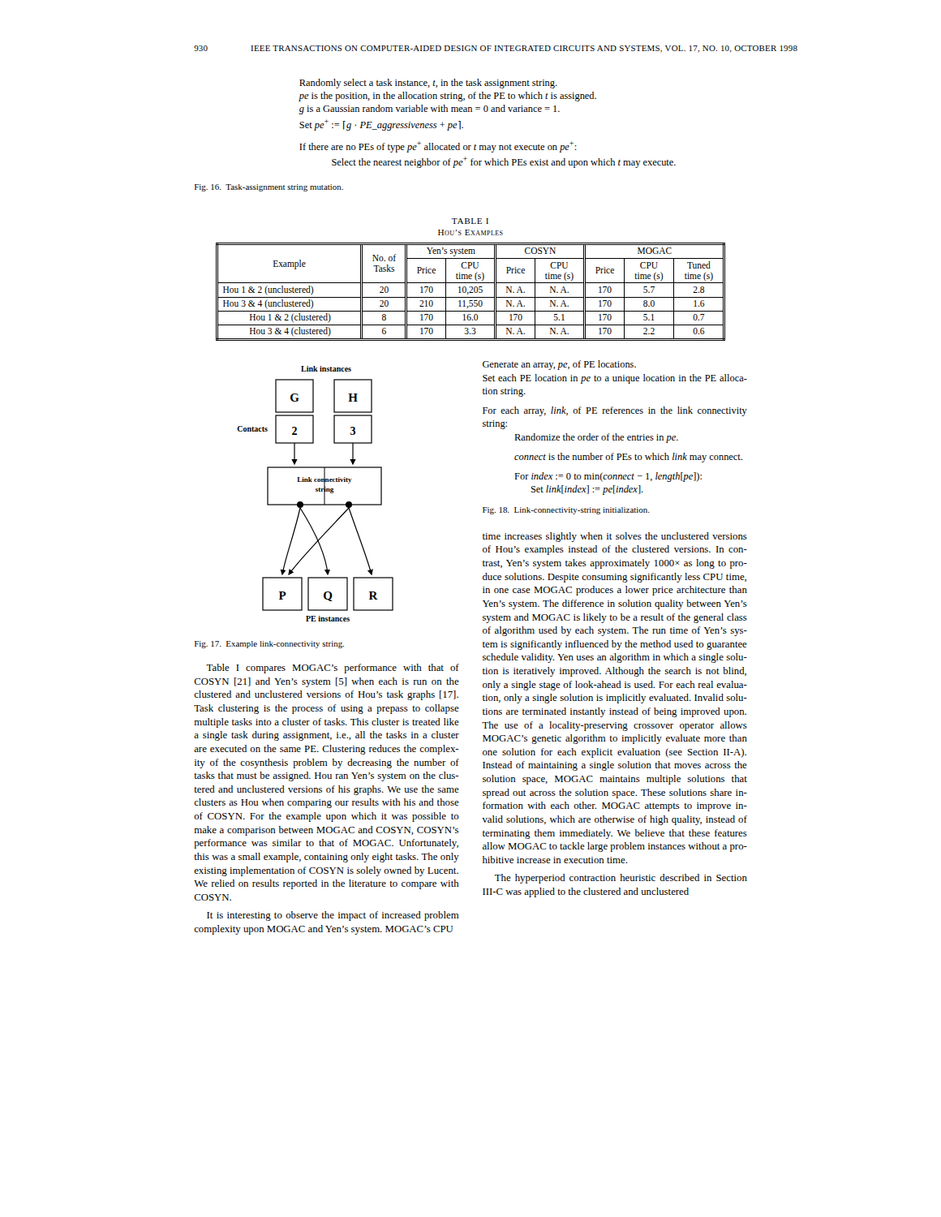930 IEEE TRANSACTIONS ON COMPUTER-AIDED DESIGN OF INTEGRATED CIRCUITS AND SYSTEMS, VOL. 17, NO. 10, OCTOBER 1998
Randomly select a task instance, t, in the task assignment string.
pe is the position, in the allocation string, of the PE to which t is assigned.
g is a Gaussian random variable with mean = 0 and variance = 1.
Set pe+ := ⌈g · PE_aggressiveness + pe⌉.
If there are no PEs of type pe+ allocated or t may not execute on pe+:
Select the nearest neighbor of pe+ for which PEs exist and upon which t may execute.
Fig. 16. Task-assignment string mutation.
TABLE I
Hou’s Examples
| Example | No. of Tasks | Yen’s system | COSYN | MOGAC |
| Price | CPU time (s) | Price | CPU time (s) | Price | CPU time (s) | Tuned time (s) |
| Hou 1 & 2 (unclustered) | 20 | 170 | 10,205 | N. A. | N. A. | 170 | 5.7 | 2.8 |
| Hou 3 & 4 (unclustered) | 20 | 210 | 11,550 | N. A. | N. A. | 170 | 8.0 | 1.6 |
| Hou 1 & 2 (clustered) | 8 | 170 | 16.0 | 170 | 5.1 | 170 | 5.1 | 0.7 |
| Hou 3 & 4 (clustered) | 6 | 170 | 3.3 | N. A. | N. A. | 170 | 2.2 | 0.6 |
Link instances G H Contacts 2 3 Link connectivity string P Q R PE instances
Fig. 17. Example link-connectivity string.
Table I compares MOGAC’s performance with that of COSYN [21] and Yen’s system [5] when each is run on the clustered and unclustered versions of Hou’s task graphs [17]. Task clustering is the process of using a prepass to collapse multiple tasks into a cluster of tasks. This cluster is treated like a single task during assignment, i.e., all the tasks in a cluster are executed on the same PE. Clustering reduces the complexity of the cosynthesis problem by decreasing the number of tasks that must be assigned. Hou ran Yen’s system on the clustered and unclustered versions of his graphs. We use the same clusters as Hou when comparing our results with his and those of COSYN. For the example upon which it was possible to make a comparison between MOGAC and COSYN, COSYN’s performance was similar to that of MOGAC. Unfortunately, this was a small example, containing only eight tasks. The only existing implementation of COSYN is solely owned by Lucent. We relied on results reported in the literature to compare with COSYN.
It is interesting to observe the impact of increased problem complexity upon MOGAC and Yen’s system. MOGAC’s CPU
Generate an array, pe, of PE locations.
Set each PE location in pe to a unique location in the PE allocation string.
For each array, link, of PE references in the link connectivity string:
Randomize the order of the entries in pe.
connect is the number of PEs to which link may connect.
For index := 0 to min(connect − 1, length[pe]):
Set link[index] := pe[index].
Fig. 18. Link-connectivity-string initialization.
time increases slightly when it solves the unclustered versions of Hou’s examples instead of the clustered versions. In contrast, Yen’s system takes approximately 1000× as long to produce solutions. Despite consuming significantly less CPU time, in one case MOGAC produces a lower price architecture than Yen’s system. The difference in solution quality between Yen’s system and MOGAC is likely to be a result of the general class of algorithm used by each system. The run time of Yen’s system is significantly influenced by the method used to guarantee schedule validity. Yen uses an algorithm in which a single solution is iteratively improved. Although the search is not blind, only a single stage of look-ahead is used. For each real evaluation, only a single solution is implicitly evaluated. Invalid solutions are terminated instantly instead of being improved upon. The use of a locality-preserving crossover operator allows MOGAC’s genetic algorithm to implicitly evaluate more than one solution for each explicit evaluation (see Section II-A). Instead of maintaining a single solution that moves across the solution space, MOGAC maintains multiple solutions that spread out across the solution space. These solutions share information with each other. MOGAC attempts to improve invalid solutions, which are otherwise of high quality, instead of terminating them immediately. We believe that these features allow MOGAC to tackle large problem instances without a prohibitive increase in execution time.
The hyperperiod contraction heuristic described in Section III-C was applied to the clustered and unclustered